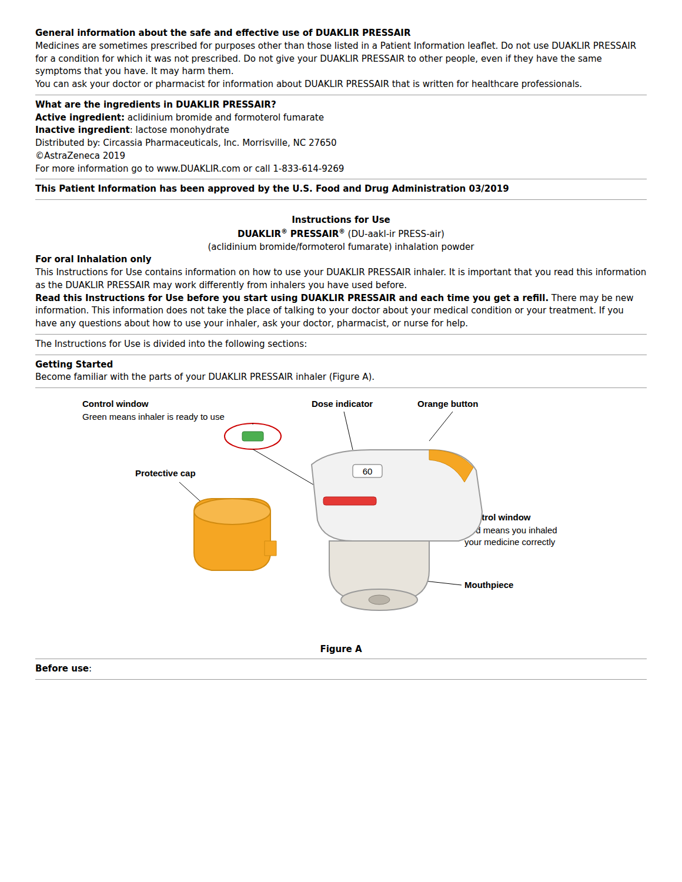General information about the safe and effective use of DUAKLIR PRESSAIR
Medicines are sometimes prescribed for purposes other than those listed in a Patient Information leaflet. Do not use DUAKLIR PRESSAIR for a condition for which it was not prescribed. Do not give your DUAKLIR PRESSAIR to other people, even if they have the same symptoms that you have. It may harm them.
You can ask your doctor or pharmacist for information about DUAKLIR PRESSAIR that is written for healthcare professionals.
What are the ingredients in DUAKLIR PRESSAIR?
Active ingredient: aclidinium bromide and formoterol fumarate
Inactive ingredient: lactose monohydrate
Distributed by: Circassia Pharmaceuticals, Inc. Morrisville, NC 27650
©AstraZeneca 2019
For more information go to www.DUAKLIR.com or call 1-833-614-9269
This Patient Information has been approved by the U.S. Food and Drug Administration 03/2019
Instructions for Use
DUAKLIR® PRESSAIR® (DU-aakl-ir PRESS-air)
(aclidinium bromide/formoterol fumarate) inhalation powder
For oral Inhalation only
This Instructions for Use contains information on how to use your DUAKLIR PRESSAIR inhaler. It is important that you read this information as the DUAKLIR PRESSAIR may work differently from inhalers you have used before.
Read this Instructions for Use before you start using DUAKLIR PRESSAIR and each time you get a refill. There may be new information. This information does not take the place of talking to your doctor about your medical condition or your treatment. If you have any questions about how to use your inhaler, ask your doctor, pharmacist, or nurse for help.
The Instructions for Use is divided into the following sections:
Getting Started
Become familiar with the parts of your DUAKLIR PRESSAIR inhaler (Figure A).
Control window Green means inhaler is ready to use Dose indicator Orange button Protective cap Control window Red means you inhaled your medicine correctly Mouthpiece 60
Figure A
Before use: